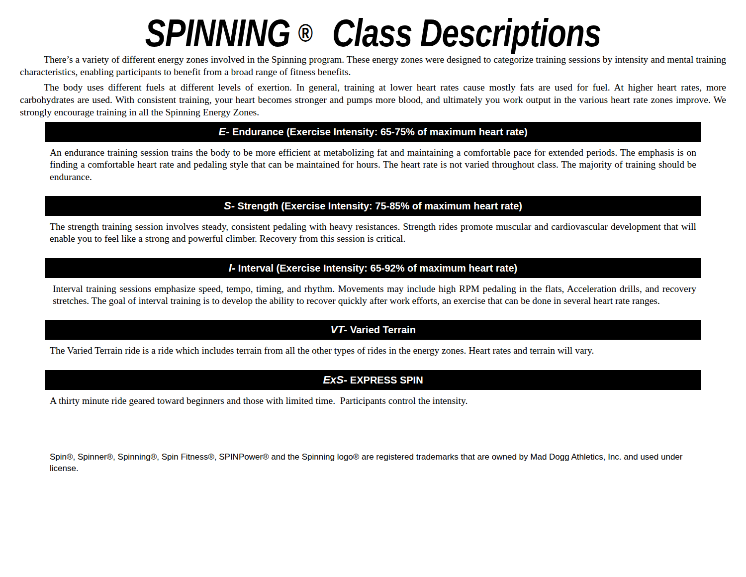SPINNING ® Class Descriptions
There’s a variety of different energy zones involved in the Spinning program. These energy zones were designed to categorize training sessions by intensity and mental training characteristics, enabling participants to benefit from a broad range of fitness benefits.
The body uses different fuels at different levels of exertion. In general, training at lower heart rates cause mostly fats are used for fuel. At higher heart rates, more carbohydrates are used. With consistent training, your heart becomes stronger and pumps more blood, and ultimately you work output in the various heart rate zones improve. We strongly encourage training in all the Spinning Energy Zones.
E- Endurance (Exercise Intensity: 65-75% of maximum heart rate)
An endurance training session trains the body to be more efficient at metabolizing fat and maintaining a comfortable pace for extended periods. The emphasis is on finding a comfortable heart rate and pedaling style that can be maintained for hours. The heart rate is not varied throughout class. The majority of training should be endurance.
S- Strength (Exercise Intensity: 75-85% of maximum heart rate)
The strength training session involves steady, consistent pedaling with heavy resistances. Strength rides promote muscular and cardiovascular development that will enable you to feel like a strong and powerful climber. Recovery from this session is critical.
I- Interval (Exercise Intensity: 65-92% of maximum heart rate)
Interval training sessions emphasize speed, tempo, timing, and rhythm. Movements may include high RPM pedaling in the flats, Acceleration drills, and recovery stretches. The goal of interval training is to develop the ability to recover quickly after work efforts, an exercise that can be done in several heart rate ranges.
VT- Varied Terrain
The Varied Terrain ride is a ride which includes terrain from all the other types of rides in the energy zones. Heart rates and terrain will vary.
ExS- EXPRESS SPIN
A thirty minute ride geared toward beginners and those with limited time. Participants control the intensity.
Spin®, Spinner®, Spinning®, Spin Fitness®, SPINPower® and the Spinning logo® are registered trademarks that are owned by Mad Dogg Athletics, Inc. and used under license.